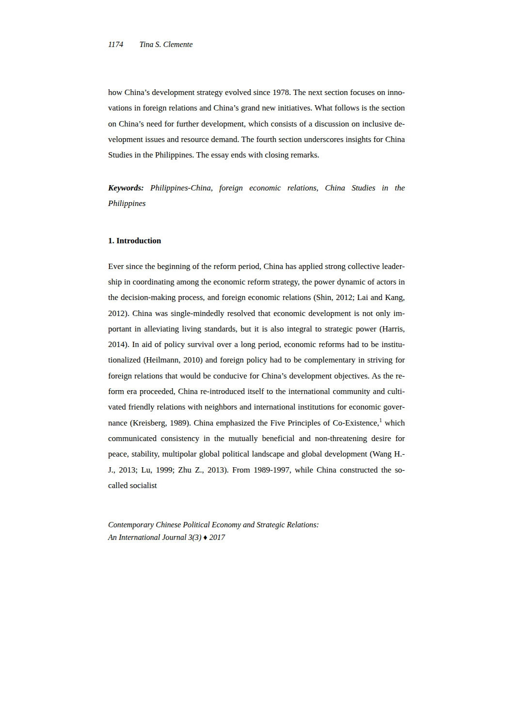1174 Tina S. Clemente
how China’s development strategy evolved since 1978. The next section focuses on innovations in foreign relations and China’s grand new initiatives. What follows is the section on China’s need for further development, which consists of a discussion on inclusive development issues and resource demand. The fourth section underscores insights for China Studies in the Philippines. The essay ends with closing remarks.
Keywords: Philippines-China, foreign economic relations, China Studies in the Philippines
1. Introduction
Ever since the beginning of the reform period, China has applied strong collective leadership in coordinating among the economic reform strategy, the power dynamic of actors in the decision-making process, and foreign economic relations (Shin, 2012; Lai and Kang, 2012). China was single-mindedly resolved that economic development is not only important in alleviating living standards, but it is also integral to strategic power (Harris, 2014). In aid of policy survival over a long period, economic reforms had to be institutionalized (Heilmann, 2010) and foreign policy had to be complementary in striving for foreign relations that would be conducive for China’s development objectives. As the reform era proceeded, China re-introduced itself to the international community and cultivated friendly relations with neighbors and international institutions for economic governance (Kreisberg, 1989). China emphasized the Five Principles of Co-Existence,1 which communicated consistency in the mutually beneficial and non-threatening desire for peace, stability, multipolar global political landscape and global development (Wang H.-J., 2013; Lu, 1999; Zhu Z., 2013). From 1989-1997, while China constructed the so-called socialist
Contemporary Chinese Political Economy and Strategic Relations:
An International Journal 3(3) ♦ 2017